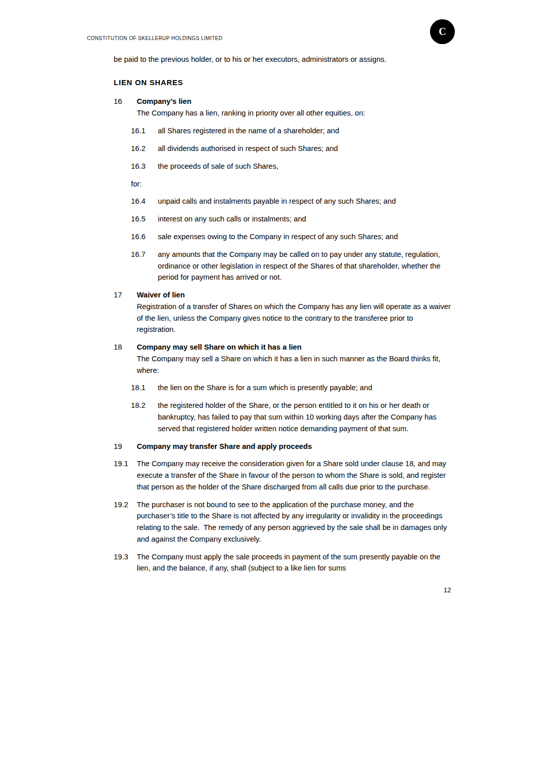C
Constitution of Skellerup Holdings Limited
be paid to the previous holder, or to his or her executors, administrators or assigns.
LIEN ON SHARES
16
Company’s lien The Company has a lien, ranking in priority over all other equities, on:
16.1
all Shares registered in the name of a shareholder; and
16.2
all dividends authorised in respect of such Shares; and
16.3
the proceeds of sale of such Shares,
for:
16.4
unpaid calls and instalments payable in respect of any such Shares; and
16.5
interest on any such calls or instalments; and
16.6
sale expenses owing to the Company in respect of any such Shares; and
16.7
any amounts that the Company may be called on to pay under any statute, regulation, ordinance or other legislation in respect of the Shares of that shareholder, whether the period for payment has arrived or not.
17
Waiver of lien Registration of a transfer of Shares on which the Company has any lien will operate as a waiver of the lien, unless the Company gives notice to the contrary to the transferee prior to registration.
18
Company may sell Share on which it has a lien The Company may sell a Share on which it has a lien in such manner as the Board thinks fit, where:
18.1
the lien on the Share is for a sum which is presently payable; and
18.2
the registered holder of the Share, or the person entitled to it on his or her death or bankruptcy, has failed to pay that sum within 10 working days after the Company has served that registered holder written notice demanding payment of that sum.
19
Company may transfer Share and apply proceeds
19.1
The Company may receive the consideration given for a Share sold under clause 18, and may execute a transfer of the Share in favour of the person to whom the Share is sold, and register that person as the holder of the Share discharged from all calls due prior to the purchase.
19.2
The purchaser is not bound to see to the application of the purchase money, and the purchaser’s title to the Share is not affected by any irregularity or invalidity in the proceedings relating to the sale. The remedy of any person aggrieved by the sale shall be in damages only and against the Company exclusively.
19.3
The Company must apply the sale proceeds in payment of the sum presently payable on the lien, and the balance, if any, shall (subject to a like lien for sums
12